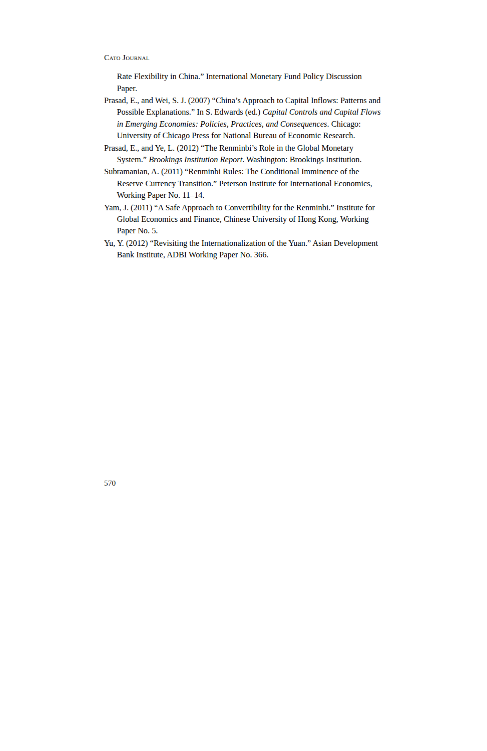Cato Journal
Rate Flexibility in China.” International Monetary Fund Policy Discussion Paper.
Prasad, E., and Wei, S. J. (2007) “China’s Approach to Capital Inflows: Patterns and Possible Explanations.” In S. Edwards (ed.) Capital Controls and Capital Flows in Emerging Economies: Policies, Practices, and Consequences. Chicago: University of Chicago Press for National Bureau of Economic Research.
Prasad, E., and Ye, L. (2012) “The Renminbi’s Role in the Global Monetary System.” Brookings Institution Report. Washington: Brookings Institution.
Subramanian, A. (2011) “Renminbi Rules: The Conditional Imminence of the Reserve Currency Transition.” Peterson Institute for International Economics, Working Paper No. 11–14.
Yam, J. (2011) “A Safe Approach to Convertibility for the Renminbi.” Institute for Global Economics and Finance, Chinese University of Hong Kong, Working Paper No. 5.
Yu, Y. (2012) “Revisiting the Internationalization of the Yuan.” Asian Development Bank Institute, ADBI Working Paper No. 366.
570